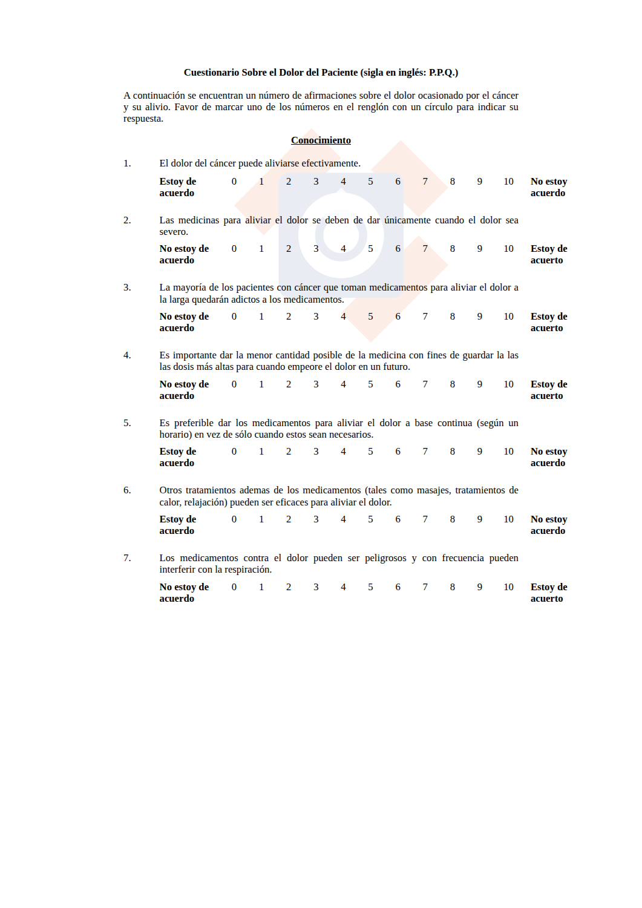Cuestionario Sobre el Dolor del Paciente (sigla en inglés: P.P.Q.)
A continuación se encuentran un número de afirmaciones sobre el dolor ocasionado por el cáncer y su alivio. Favor de marcar uno de los números en el renglón con un círculo para indicar su respuesta.
Conocimiento
1.
El dolor del cáncer puede aliviarse efectivamente.
Estoy de
acuerdo
012345678910
No estoy de
acuerdo
2.
Las medicinas para aliviar el dolor se deben de dar únicamente cuando el dolor sea severo.
No estoy de
acuerdo
012345678910
Estoy de
acuerto
3.
La mayoría de los pacientes con cáncer que toman medicamentos para aliviar el dolor a la larga quedarán adictos a los medicamentos.
No estoy de
acuerdo
012345678910
Estoy de
acuerto
4.
Es importante dar la menor cantidad posible de la medicina con fines de guardar la las las dosis más altas para cuando empeore el dolor en un futuro.
No estoy de
acuerdo
012345678910
Estoy de
acuerto
5.
Es preferible dar los medicamentos para aliviar el dolor a base continua (según un horario) en vez de sólo cuando estos sean necesarios.
Estoy de
acuerdo
012345678910
No estoy de
acuerdo
6.
Otros tratamientos ademas de los medicamentos (tales como masajes, tratamientos de calor, relajación) pueden ser eficaces para aliviar el dolor.
Estoy de
acuerdo
012345678910
No estoy de
acuerdo
7.
Los medicamentos contra el dolor pueden ser peligrosos y con frecuencia pueden interferir con la respiración.
No estoy de
acuerdo
012345678910
Estoy de
acuerto